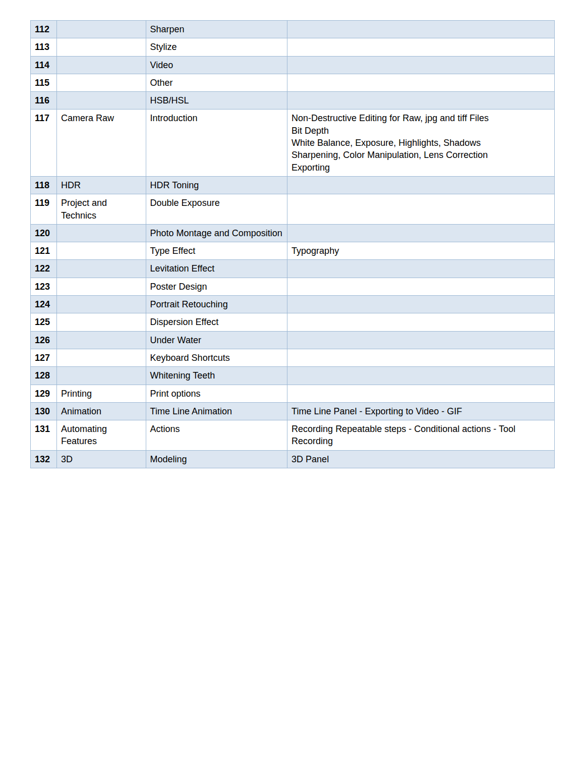| 112 | | Sharpen | |
| 113 | | Stylize | |
| 114 | | Video | |
| 115 | | Other | |
| 116 | | HSB/HSL | |
| 117 | Camera Raw | Introduction | Non-Destructive Editing for Raw, jpg and tiff Files Bit Depth White Balance, Exposure, Highlights, Shadows Sharpening, Color Manipulation, Lens Correction Exporting |
| 118 | HDR | HDR Toning | |
| 119 | Project and Technics | Double Exposure | |
| 120 | | Photo Montage and Composition | |
| 121 | | Type Effect | Typography |
| 122 | | Levitation Effect | |
| 123 | | Poster Design | |
| 124 | | Portrait Retouching | |
| 125 | | Dispersion Effect | |
| 126 | | Under Water | |
| 127 | | Keyboard Shortcuts | |
| 128 | | Whitening Teeth | |
| 129 | Printing | Print options | |
| 130 | Animation | Time Line Animation | Time Line Panel - Exporting to Video - GIF |
| 131 | Automating Features | Actions | Recording Repeatable steps - Conditional actions - Tool Recording |
| 132 | 3D | Modeling | 3D Panel |